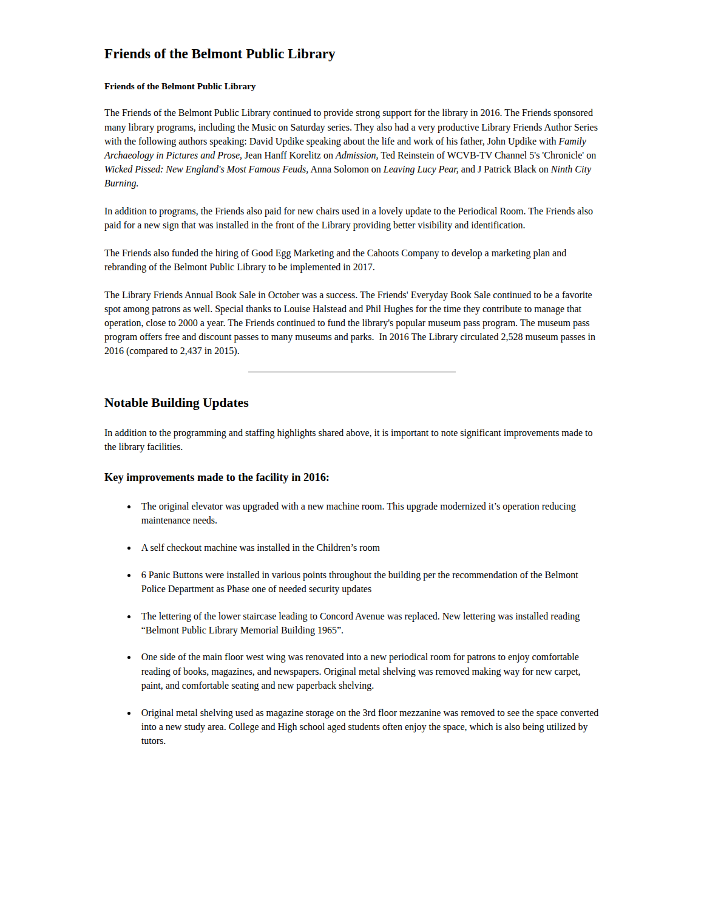Friends of the Belmont Public Library
Friends of the Belmont Public Library
The Friends of the Belmont Public Library continued to provide strong support for the library in 2016. The Friends sponsored many library programs, including the Music on Saturday series. They also had a very productive Library Friends Author Series with the following authors speaking: David Updike speaking about the life and work of his father, John Updike with Family Archaeology in Pictures and Prose, Jean Hanff Korelitz on Admission, Ted Reinstein of WCVB-TV Channel 5's 'Chronicle' on Wicked Pissed: New England's Most Famous Feuds, Anna Solomon on Leaving Lucy Pear, and J Patrick Black on Ninth City Burning.
In addition to programs, the Friends also paid for new chairs used in a lovely update to the Periodical Room. The Friends also paid for a new sign that was installed in the front of the Library providing better visibility and identification.
The Friends also funded the hiring of Good Egg Marketing and the Cahoots Company to develop a marketing plan and rebranding of the Belmont Public Library to be implemented in 2017.
The Library Friends Annual Book Sale in October was a success. The Friends' Everyday Book Sale continued to be a favorite spot among patrons as well. Special thanks to Louise Halstead and Phil Hughes for the time they contribute to manage that operation, close to 2000 a year. The Friends continued to fund the library's popular museum pass program. The museum pass program offers free and discount passes to many museums and parks. In 2016 The Library circulated 2,528 museum passes in 2016 (compared to 2,437 in 2015).
Notable Building Updates
In addition to the programming and staffing highlights shared above, it is important to note significant improvements made to the library facilities.
Key improvements made to the facility in 2016:
The original elevator was upgraded with a new machine room. This upgrade modernized it’s operation reducing maintenance needs.
A self checkout machine was installed in the Children’s room
6 Panic Buttons were installed in various points throughout the building per the recommendation of the Belmont Police Department as Phase one of needed security updates
The lettering of the lower staircase leading to Concord Avenue was replaced. New lettering was installed reading “Belmont Public Library Memorial Building 1965”.
One side of the main floor west wing was renovated into a new periodical room for patrons to enjoy comfortable reading of books, magazines, and newspapers. Original metal shelving was removed making way for new carpet, paint, and comfortable seating and new paperback shelving.
Original metal shelving used as magazine storage on the 3rd floor mezzanine was removed to see the space converted into a new study area. College and High school aged students often enjoy the space, which is also being utilized by tutors.